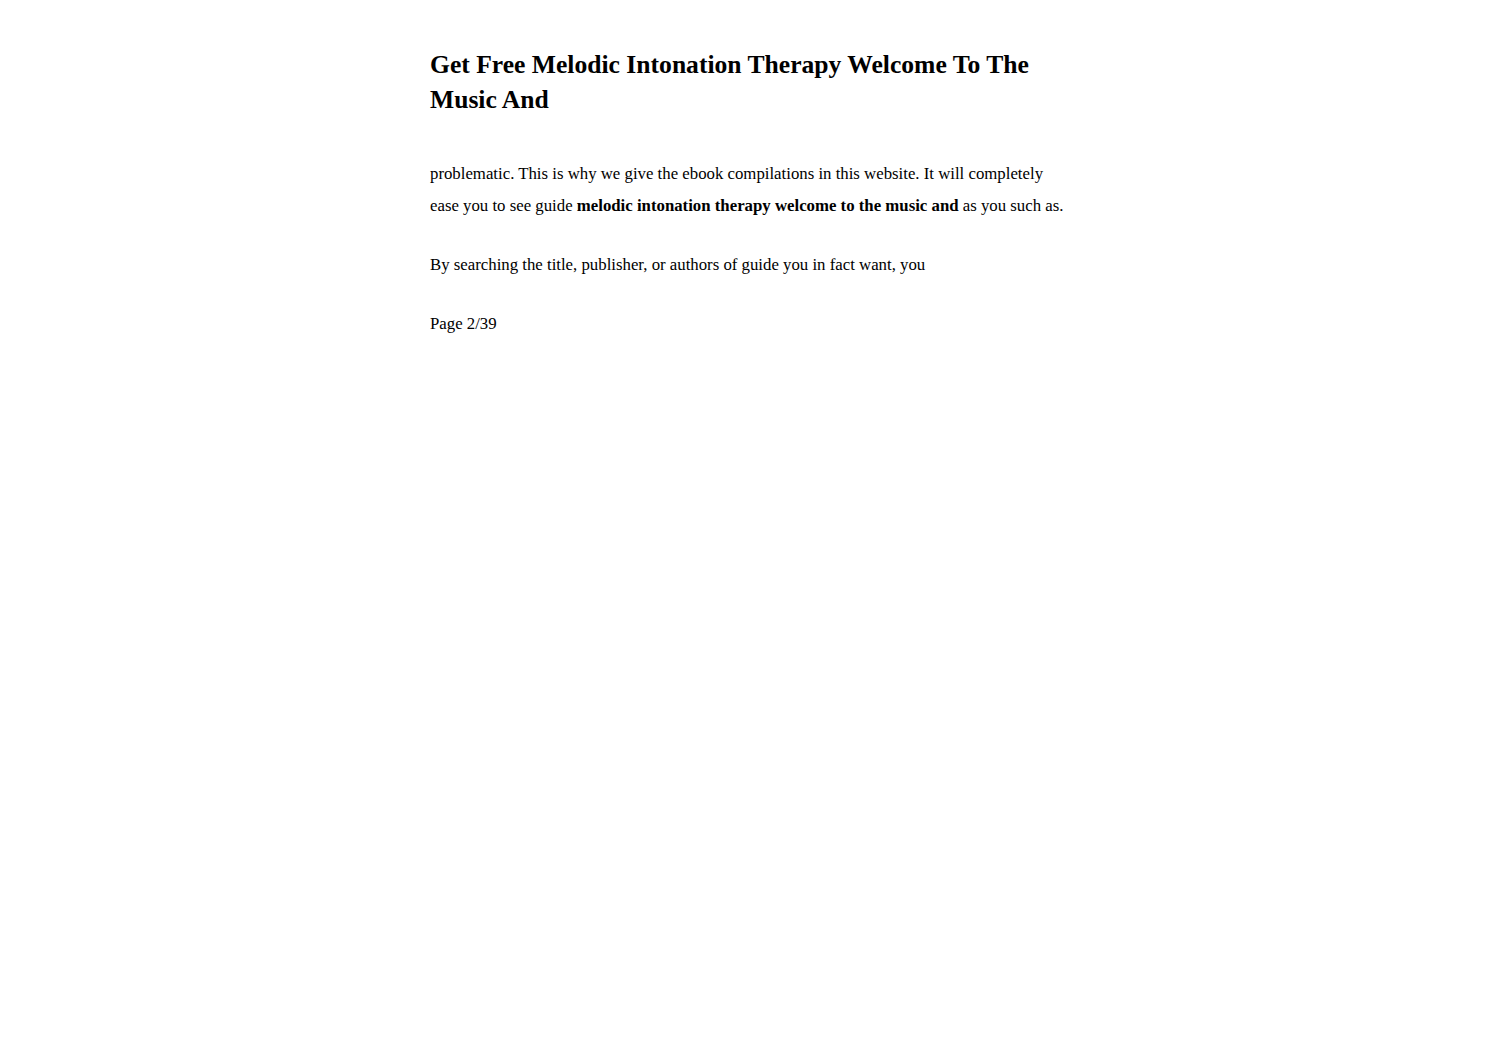Get Free Melodic Intonation Therapy Welcome To The Music And
problematic. This is why we give the ebook compilations in this website. It will completely ease you to see guide melodic intonation therapy welcome to the music and as you such as.
By searching the title, publisher, or authors of guide you in fact want, you
Page 2/39